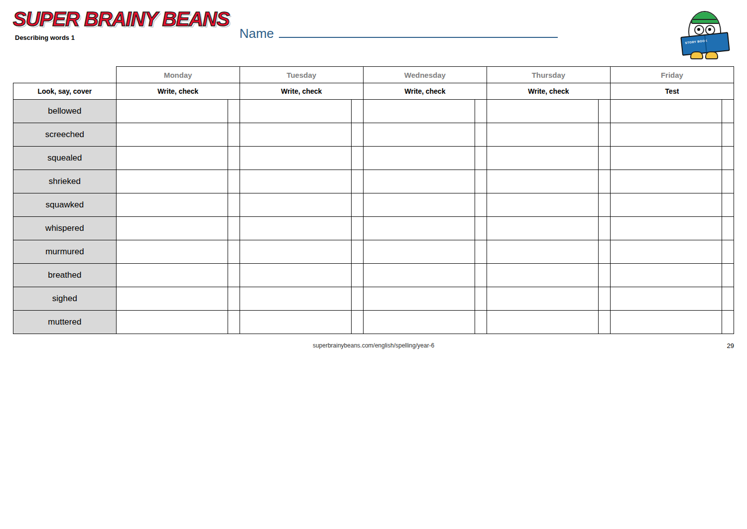SUPER BRAINY BEANS
Describing words 1
Name
| | Monday | Tuesday | Wednesday | Thursday | Friday |
| --- | --- | --- | --- | --- | --- |
| Look, say, cover | Write, check | Write, check | Write, check | Write, check | Test |
| bellowed | | | | | | | | | | |
| screeched | | | | | | | | | | |
| squealed | | | | | | | | | | |
| shrieked | | | | | | | | | | |
| squawked | | | | | | | | | | |
| whispered | | | | | | | | | | |
| murmured | | | | | | | | | | |
| breathed | | | | | | | | | | |
| sighed | | | | | | | | | | |
| muttered | | | | | | | | | | |
superbrainybeans.com/english/spelling/year-6 29